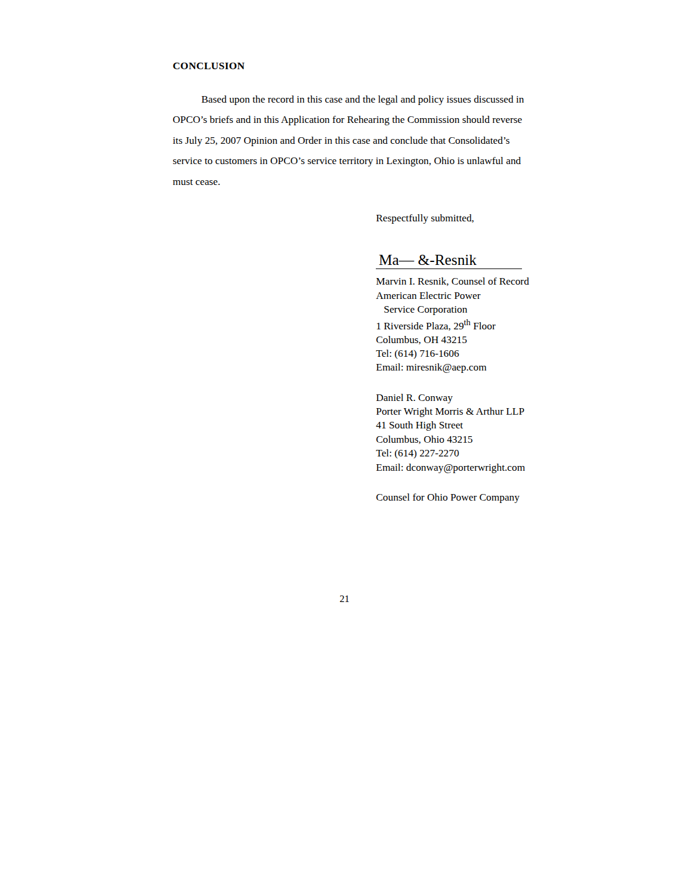CONCLUSION
Based upon the record in this case and the legal and policy issues discussed in OPCO’s briefs and in this Application for Rehearing the Commission should reverse its July 25, 2007 Opinion and Order in this case and conclude that Consolidated’s service to customers in OPCO’s service territory in Lexington, Ohio is unlawful and must cease.
Respectfully submitted,
Ma— &-Resnik
Marvin I. Resnik, Counsel of Record American Electric Power Service Corporation 1 Riverside Plaza, 29th Floor Columbus, OH 43215 Tel: (614) 716-1606 Email: miresnik@aep.com
Daniel R. Conway Porter Wright Morris & Arthur LLP 41 South High Street Columbus, Ohio 43215 Tel: (614) 227-2270 Email: dconway@porterwright.com
Counsel for Ohio Power Company
21